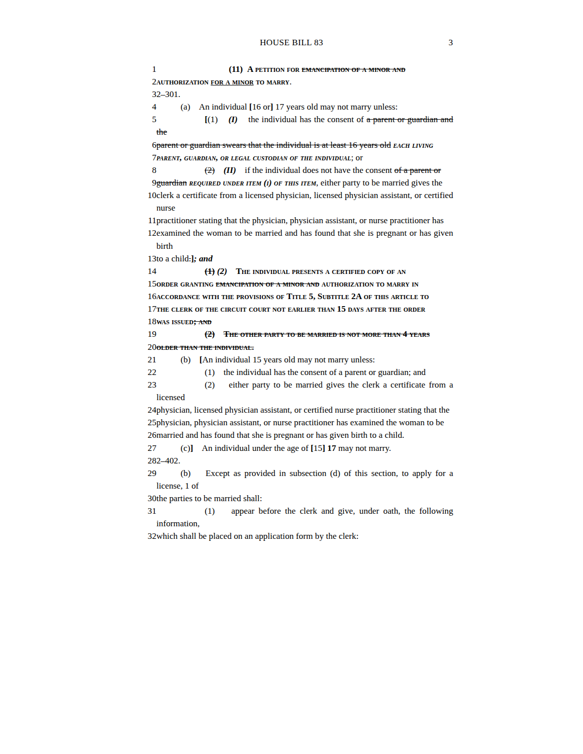HOUSE BILL 83 3
| 1 | (11) A petition for emancipation of a minor and |
| 2 | authorization for a minor to marry . |
| 3 | 2–301. |
| 4 | (a) An individual [ 16 or ] 17 years old may not marry unless: |
| 5 | [ (1) (I) the individual has the consent of a parent or guardian and the |
| 6 | parent or guardian swears that the individual is at least 16 years old each living |
| 7 | parent, guardian, or legal custodian of the individual ; or |
| 8 | (2) (II) if the individual does not have the consent of a parent or |
| 9 | guardian required under item (i) of this item , either party to be married gives the |
| 10 | clerk a certificate from a licensed physician, licensed physician assistant, or certified nurse |
| 11 | practitioner stating that the physician, physician assistant, or nurse practitioner has |
| 12 | examined the woman to be married and has found that she is pregnant or has given birth |
| 13 | to a child . ] ; and |
| 14 | (1) (2) The individual presents a certified copy of an |
| 15 | order granting emancipation of a minor and authorization to marry in |
| 16 | accordance with the provisions of Title 5, Subtitle 2A of this article to |
| 17 | the clerk of the circuit court not earlier than 15 days after the order |
| 18 | was issued ; and |
| 19 | (2) The other party to be married is not more than 4 years |
| 20 | older than the individual. |
| 21 | (b) [ An individual 15 years old may not marry unless: |
| 22 | (1) the individual has the consent of a parent or guardian; and |
| 23 | (2) either party to be married gives the clerk a certificate from a licensed |
| 24 | physician, licensed physician assistant, or certified nurse practitioner stating that the |
| 25 | physician, physician assistant, or nurse practitioner has examined the woman to be |
| 26 | married and has found that she is pregnant or has given birth to a child. |
| 27 | (c) ] An individual under the age of [ 15 ] 17 may not marry. |
| 28 | 2–402. |
| 29 | (b) Except as provided in subsection (d) of this section, to apply for a license, 1 of |
| 30 | the parties to be married shall: |
| 31 | (1) appear before the clerk and give, under oath, the following information, |
| 32 | which shall be placed on an application form by the clerk: |